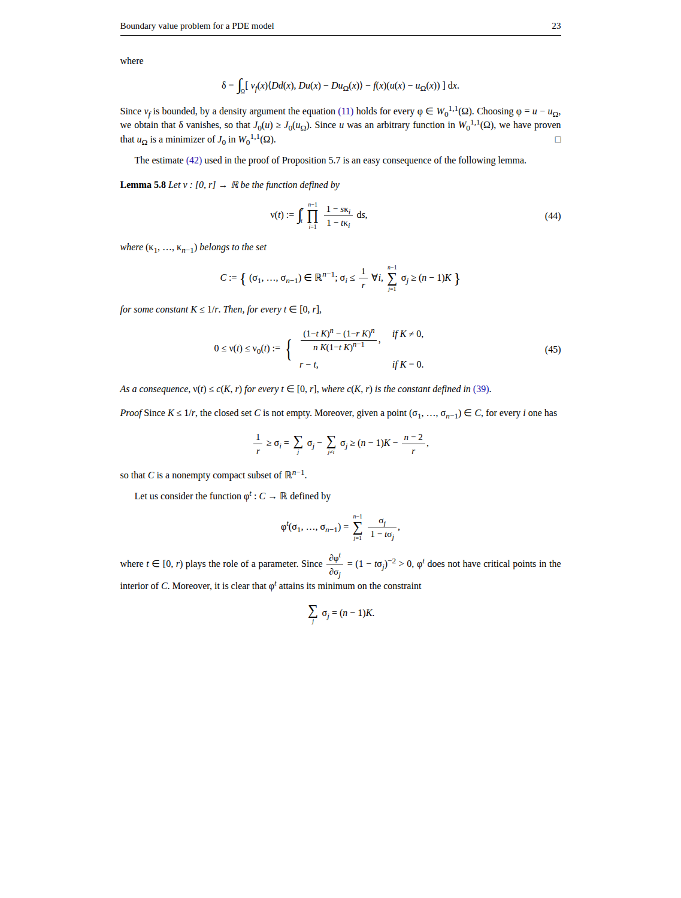Boundary value problem for a PDE model 23
where
δ = ∫Ω [ vf(x)⟨Dd(x), Du(x) − DuΩ(x)⟩ − f(x)(u(x) − uΩ(x)) ] dx.
Since vf is bounded, by a density argument the equation (11) holds for every φ ∈ W01,1(Ω). Choosing φ = u − uΩ, we obtain that δ vanishes, so that J0(u) ≥ J0(uΩ). Since u was an arbitrary function in W01,1(Ω), we have proven that uΩ is a minimizer of J0 in W01,1(Ω). □
The estimate (42) used in the proof of Proposition 5.7 is an easy consequence of the following lemma.
Lemma 5.8 Let ν : [0, r] → ℝ be the function defined by
ν(t) := ∫tr n−1∏i=1 1 − sκi 1 − tκi ds,
(44)
where (κ1, …, κn−1) belongs to the set
C := { (σ1, …, σn−1) ∈ ℝn−1; σi ≤ 1 r ∀i, n−1∑j=1 σj ≥ (n − 1)K }
for some constant K ≤ 1/r. Then, for every t ∈ [0, r],
0 ≤ ν(t) ≤ ν0(t) := { (1−t K)n − (1−r K)n n K(1−t K)n−1, if K ≠ 0, r − t, if K = 0.
(45)
As a consequence, ν(t) ≤ c(K, r) for every t ∈ [0, r], where c(K, r) is the constant defined in (39).
Proof Since K ≤ 1/r, the closed set C is not empty. Moreover, given a point (σ1, …, σn−1) ∈ C, for every i one has
1 r ≥ σi = ∑j σj − ∑j≠i σj ≥ (n − 1)K − n − 2 r,
so that C is a nonempty compact subset of ℝn−1.
Let us consider the function φt : C → ℝ defined by
φt(σ1, …, σn−1) = n−1∑j=1 σj 1 − tσj,
where t ∈ [0, r) plays the role of a parameter. Since ∂φt∂σj = (1 − tσj)−2 > 0, φt does not have critical points in the interior of C. Moreover, it is clear that φt attains its minimum on the constraint
∑j σj = (n − 1)K.